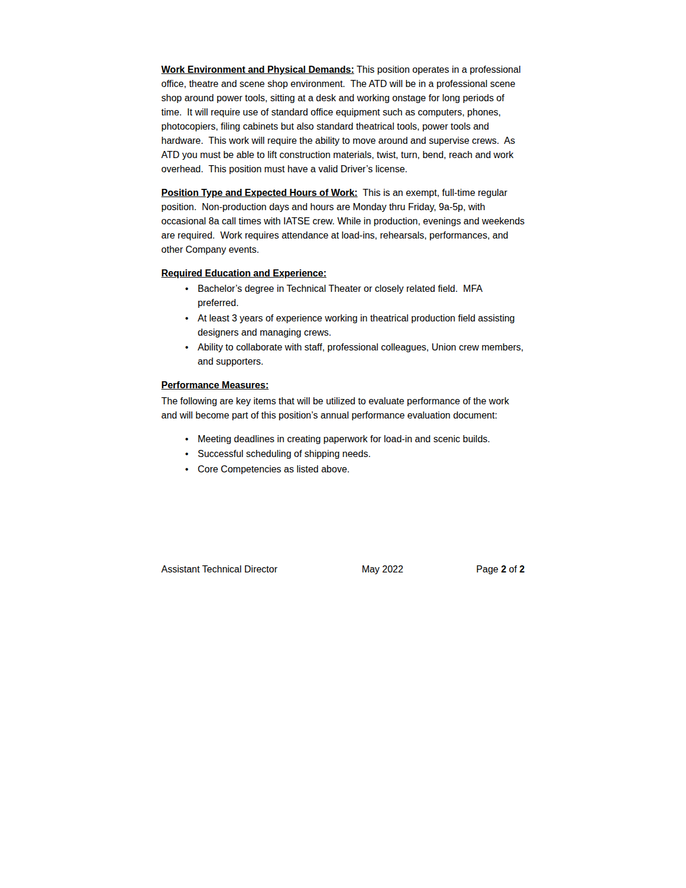Work Environment and Physical Demands: This position operates in a professional office, theatre and scene shop environment. The ATD will be in a professional scene shop around power tools, sitting at a desk and working onstage for long periods of time. It will require use of standard office equipment such as computers, phones, photocopiers, filing cabinets but also standard theatrical tools, power tools and hardware. This work will require the ability to move around and supervise crews. As ATD you must be able to lift construction materials, twist, turn, bend, reach and work overhead. This position must have a valid Driver’s license.
Position Type and Expected Hours of Work: This is an exempt, full-time regular position. Non-production days and hours are Monday thru Friday, 9a-5p, with occasional 8a call times with IATSE crew. While in production, evenings and weekends are required. Work requires attendance at load-ins, rehearsals, performances, and other Company events.
Required Education and Experience:
Bachelor’s degree in Technical Theater or closely related field. MFA preferred.
At least 3 years of experience working in theatrical production field assisting designers and managing crews.
Ability to collaborate with staff, professional colleagues, Union crew members, and supporters.
Performance Measures:
The following are key items that will be utilized to evaluate performance of the work and will become part of this position’s annual performance evaluation document:
Meeting deadlines in creating paperwork for load-in and scenic builds.
Successful scheduling of shipping needs.
Core Competencies as listed above.
Assistant Technical Director May 2022 Page 2 of 2